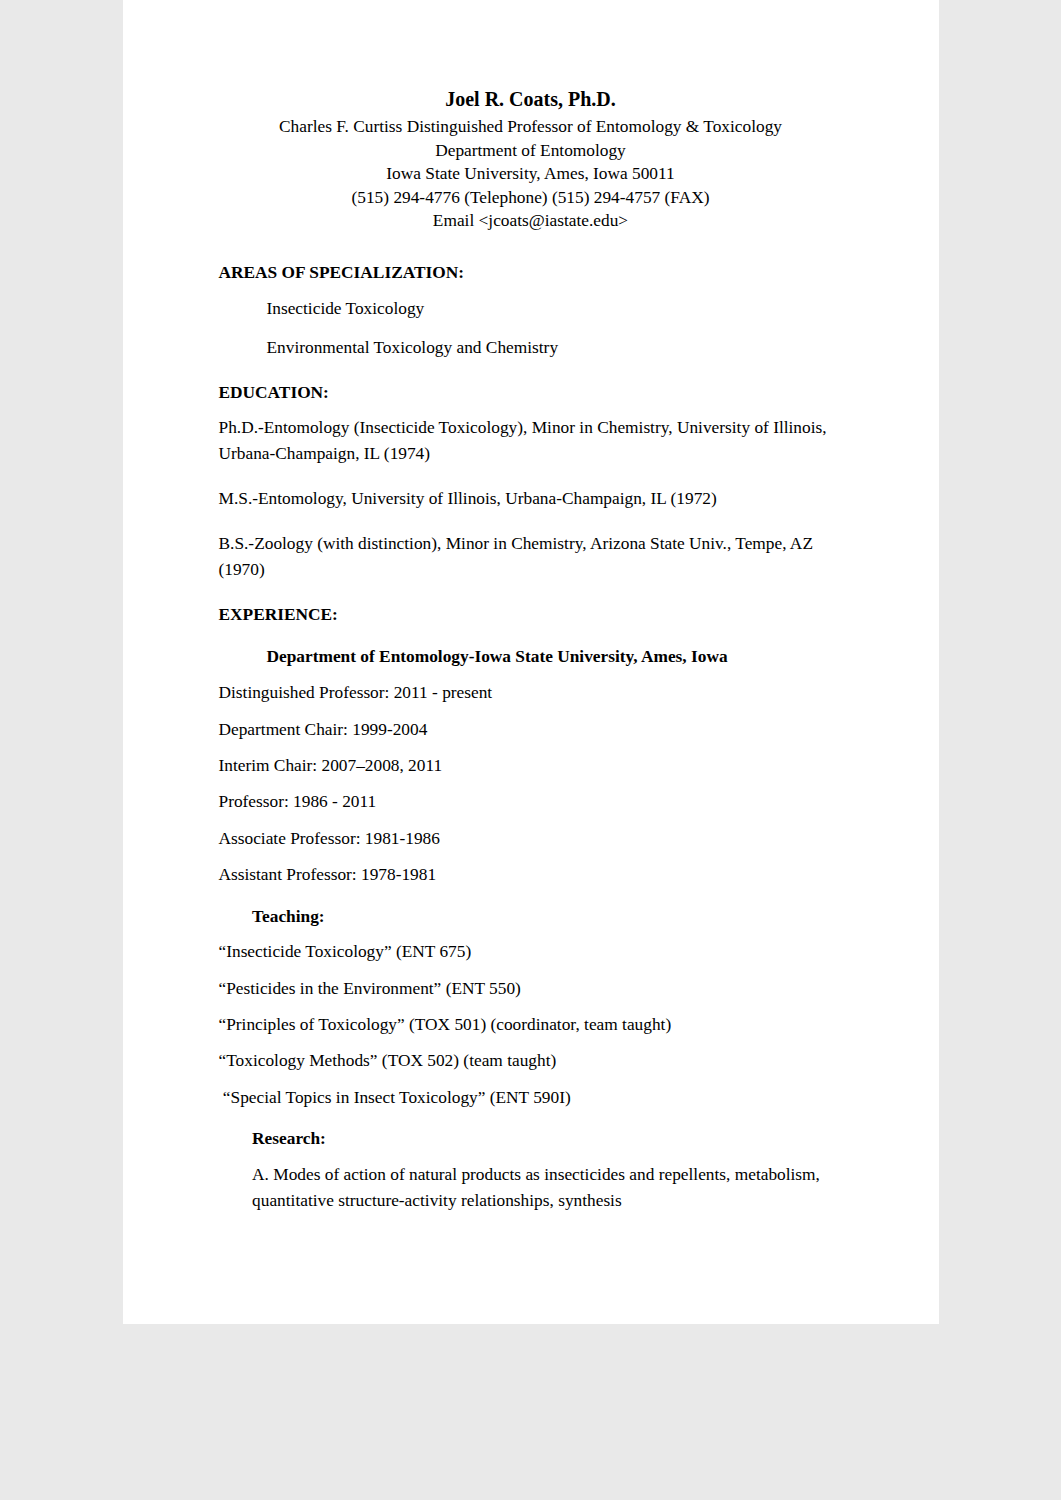Joel R. Coats, Ph.D.
Charles F. Curtiss Distinguished Professor of Entomology & Toxicology
Department of Entomology
Iowa State University, Ames, Iowa 50011
(515) 294-4776 (Telephone) (515) 294-4757 (FAX)
Email <jcoats@iastate.edu>
Areas of Specialization:
Insecticide Toxicology
Environmental Toxicology and Chemistry
Education:
Ph.D.-Entomology (Insecticide Toxicology), Minor in Chemistry, University of Illinois, Urbana-Champaign, IL (1974)
M.S.-Entomology, University of Illinois, Urbana-Champaign, IL (1972)
B.S.-Zoology (with distinction), Minor in Chemistry, Arizona State Univ., Tempe, AZ (1970)
Experience:
Department of Entomology-Iowa State University, Ames, Iowa
Distinguished Professor: 2011 - present
Department Chair: 1999-2004
Interim Chair: 2007–2008, 2011
Professor: 1986 - 2011
Associate Professor: 1981-1986
Assistant Professor: 1978-1981
Teaching:
“Insecticide Toxicology” (ENT 675)
“Pesticides in the Environment” (ENT 550)
“Principles of Toxicology” (TOX 501) (coordinator, team taught)
“Toxicology Methods” (TOX 502) (team taught)
“Special Topics in Insect Toxicology” (ENT 590I)
Research:
A. Modes of action of natural products as insecticides and repellents, metabolism, quantitative structure-activity relationships, synthesis